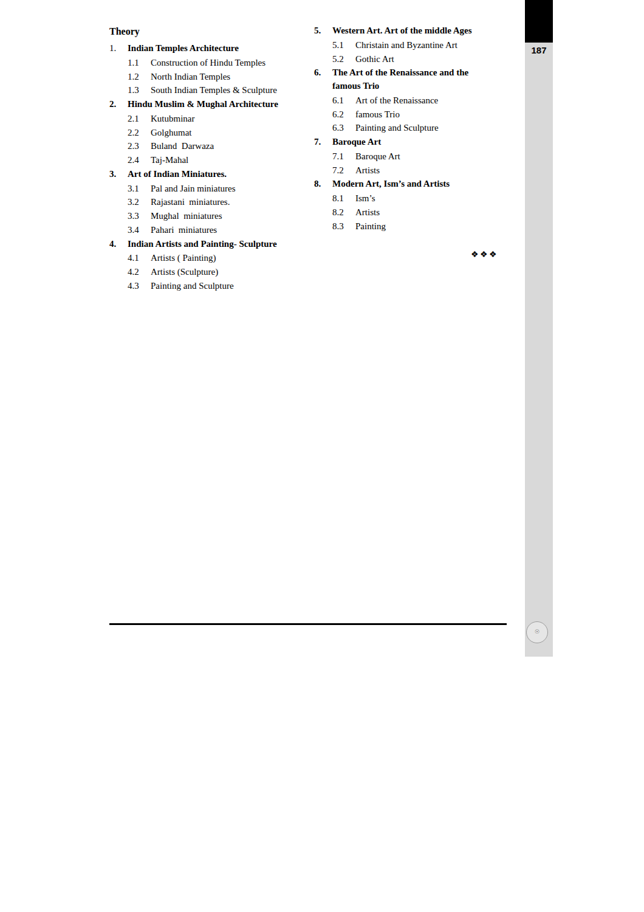187
Theory
1.
Indian Temples Architecture
1.1
Construction of Hindu Temples
1.2
North Indian Temples
1.3
South Indian Temples & Sculpture
2.
Hindu Muslim & Mughal Architecture
2.1
Kutubminar
2.2
Golghumat
2.3
Buland Darwaza
2.4
Taj-Mahal
3.
Art of Indian Miniatures.
3.1
Pal and Jain miniatures
3.2
Rajastani miniatures.
3.3
Mughal miniatures
3.4
Pahari miniatures
4.
Indian Artists and Painting- Sculpture
4.1
Artists ( Painting)
4.2
Artists (Sculpture)
4.3
Painting and Sculpture
5.
Western Art. Art of the middle Ages
5.1
Christain and Byzantine Art
5.2
Gothic Art
6.
The Art of the Renaissance and the famous Trio
6.1
Art of the Renaissance
6.2
famous Trio
6.3
Painting and Sculpture
7.
Baroque Art
7.1
Baroque Art
7.2
Artists
8.
Modern Art, Ism’s and Artists
8.1
Ism’s
8.2
Artists
8.3
Painting
❖❖❖
☉